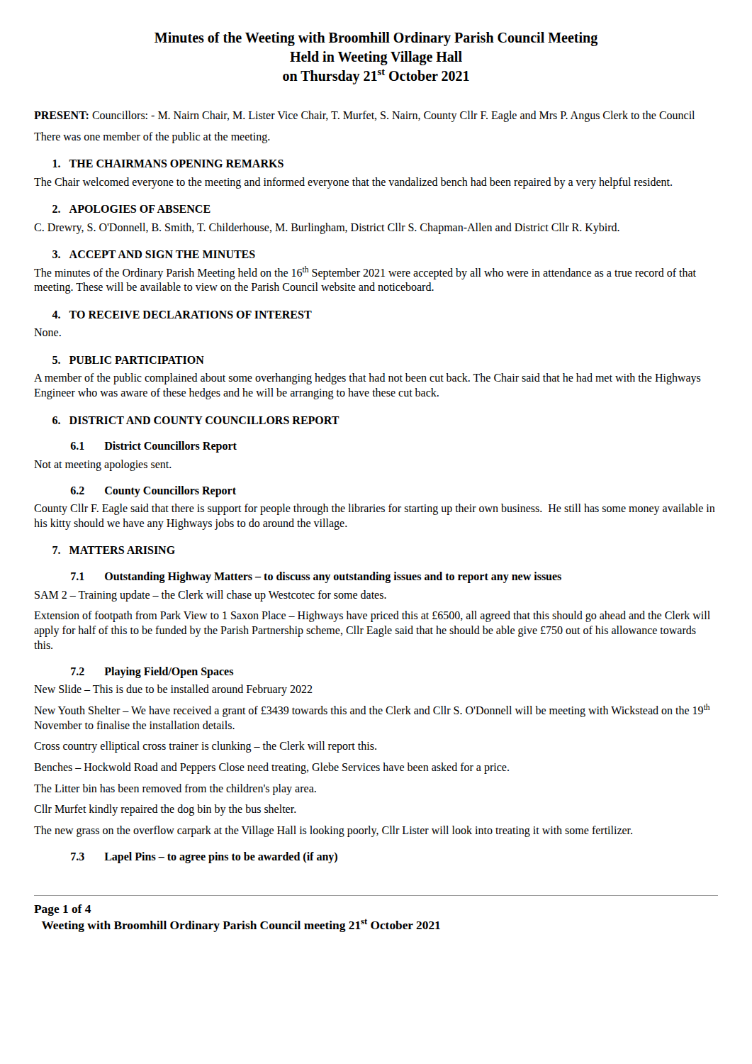Minutes of the Weeting with Broomhill Ordinary Parish Council Meeting
Held in Weeting Village Hall
on Thursday 21st October 2021
PRESENT: Councillors: - M. Nairn Chair, M. Lister Vice Chair, T. Murfet, S. Nairn, County Cllr F. Eagle and Mrs P. Angus Clerk to the Council
There was one member of the public at the meeting.
1. THE CHAIRMANS OPENING REMARKS
The Chair welcomed everyone to the meeting and informed everyone that the vandalized bench had been repaired by a very helpful resident.
2. APOLOGIES OF ABSENCE
C. Drewry, S. O'Donnell, B. Smith, T. Childerhouse, M. Burlingham, District Cllr S. Chapman-Allen and District Cllr R. Kybird.
3. ACCEPT AND SIGN THE MINUTES
The minutes of the Ordinary Parish Meeting held on the 16th September 2021 were accepted by all who were in attendance as a true record of that meeting. These will be available to view on the Parish Council website and noticeboard.
4. TO RECEIVE DECLARATIONS OF INTEREST
None.
5. PUBLIC PARTICIPATION
A member of the public complained about some overhanging hedges that had not been cut back. The Chair said that he had met with the Highways Engineer who was aware of these hedges and he will be arranging to have these cut back.
6. DISTRICT AND COUNTY COUNCILLORS REPORT
6.1 District Councillors Report
Not at meeting apologies sent.
6.2 County Councillors Report
County Cllr F. Eagle said that there is support for people through the libraries for starting up their own business. He still has some money available in his kitty should we have any Highways jobs to do around the village.
7. MATTERS ARISING
7.1 Outstanding Highway Matters – to discuss any outstanding issues and to report any new issues
SAM 2 – Training update – the Clerk will chase up Westcotec for some dates.
Extension of footpath from Park View to 1 Saxon Place – Highways have priced this at £6500, all agreed that this should go ahead and the Clerk will apply for half of this to be funded by the Parish Partnership scheme, Cllr Eagle said that he should be able give £750 out of his allowance towards this.
7.2 Playing Field/Open Spaces
New Slide – This is due to be installed around February 2022
New Youth Shelter – We have received a grant of £3439 towards this and the Clerk and Cllr S. O'Donnell will be meeting with Wickstead on the 19th November to finalise the installation details.
Cross country elliptical cross trainer is clunking – the Clerk will report this.
Benches – Hockwold Road and Peppers Close need treating, Glebe Services have been asked for a price.
The Litter bin has been removed from the children's play area.
Cllr Murfet kindly repaired the dog bin by the bus shelter.
The new grass on the overflow carpark at the Village Hall is looking poorly, Cllr Lister will look into treating it with some fertilizer.
7.3 Lapel Pins – to agree pins to be awarded (if any)
Page 1 of 4
Weeting with Broomhill Ordinary Parish Council meeting 21st October 2021